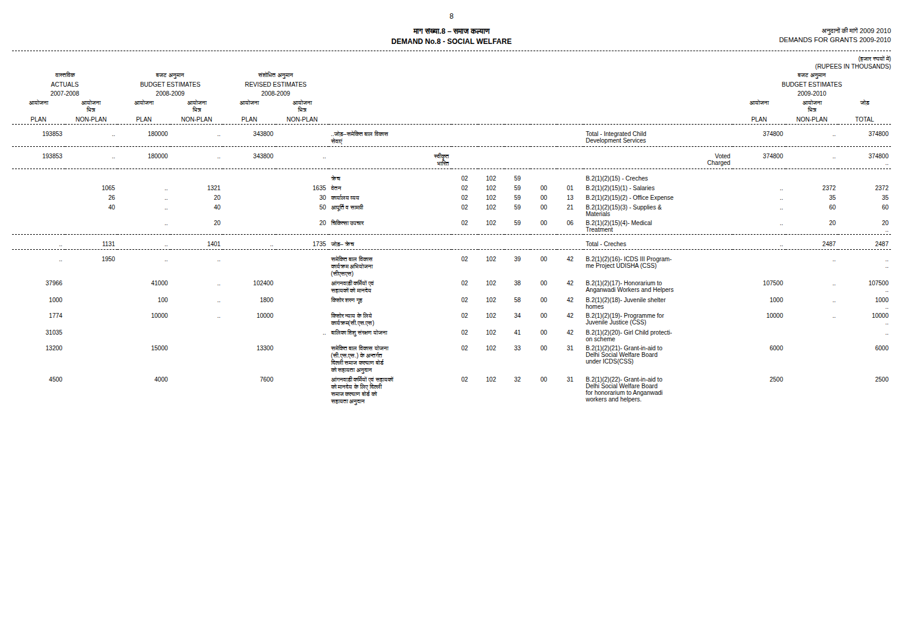8
मांग संख्या.8 – समाज कल्याण
DEMAND No.8 - SOCIAL WELFARE
अनुदानों की मांगें 2009 2010
DEMANDS FOR GRANTS 2009-2010
(हजार रुपयों में)
(RUPEES IN THOUSANDS)
| वास्तविक | बजट अनुमान | संशोधित अनुमान | | | | बजट अनुमान |
| --- | --- | --- | --- | --- | --- | --- |
| ACTUALS | BUDGET ESTIMATES | REVISED ESTIMATES | | | | BUDGET ESTIMATES |
| 2007-2008 | 2008-2009 | 2008-2009 | | | | 2009-2010 |
| आयोजना | आयोजना भिन्न | आयोजना | आयोजना भिन्न | आयोजना | आयोजना भिन्न | | | | आयोजना | आयोजना भिन्न | जोड़ |
| PLAN | NON-PLAN | PLAN | NON-PLAN | PLAN | NON-PLAN | | | | PLAN | NON-PLAN | TOTAL |
| 193853 | .. | 180000 | .. | 343800 | | ..जोड़–समेकित बाल विकास सेवाएं | | Total - Integrated Child Development Services | 374800 | .. | 374800 |
| 193853 | .. | 180000 | .. | 343800 | .. | स्वीकृत भारित | | Voted Charged | 374800 | .. | 374800 .. |
| | | | | | | क्रेच | 02 | 102 | 59 | | | B.2(1)(2)(15) - Creches | | | |
| | 1065 | .. | 1321 | | 1635 | वेतन | 02 | 102 | 59 | 00 | 01 | B.2(1)(2)(15)(1) - Salaries | .. | 2372 | 2372 |
| | 26 | .. | 20 | | 30 | कार्यालय व्यय | 02 | 102 | 59 | 00 | 13 | B.2(1)(2)(15)(2) - Office Expense | .. | 35 | 35 |
| | 40 | .. | 40 | | 50 | आपूर्ति व सामग्री | 02 | 102 | 59 | 00 | 21 | B.2(1)(2)(15)(3) - Supplies & Materials | .. | 60 | 60 |
| | | .. | 20 | | 20 | चिकित्सा उपचार | 02 | 102 | 59 | 00 | 06 | B.2(1)(2)(15)(4)- Medical Treatment | .. | 20 | 20 .. |
| .. | 1131 | .. | 1401 | .. | 1735 | जोड़– क्रेच | | Total - Creches | .. | 2487 | 2487 |
| .. | 1950 | .. | .. | | | समेकित बाल विकास कार्यक्रम अभियोजना (सीएसएस) | 02 | 102 | 39 | 00 | 42 | B.2(1)(2)(16)- ICDS III Program- me Project UDISHA (CSS) | | .. | .. .. |
| 37966 | | 41000 | .. | 102400 | | आंगनवाड़ी कर्मियों एवं सहायकों को मानदेय | 02 | 102 | 38 | 00 | 42 | B.2(1)(2)(17)- Honorarium to Anganwadi Workers and Helpers | 107500 | .. | 107500 .. |
| 1000 | | 100 | .. | 1800 | | किशोर शरण गृह | 02 | 102 | 58 | 00 | 42 | B.2(1)(2)(18)- Juvenile shelter homes | 1000 | .. | 1000 .. |
| 1774 | | 10000 | .. | 10000 | | किशोर न्याय के लिये कार्यक्रम(सी.एस.एस) | 02 | 102 | 34 | 00 | 42 | B.2(1)(2)(19)- Programme for Juvenile Justice (CSS) | 10000 | .. | 10000 .. |
| 31035 | | | | | .. | बालिका शिशु संरक्षण योजना | 02 | 102 | 41 | 00 | 42 | B.2(1)(2)(20)- Girl Child protecti- on scheme | | | .. |
| 13200 | | 15000 | | 13300 | | समेकित बाल विकास योजना (सी.एस.एस.) के अन्तर्गत दिल्ली समाज कल्याण बोर्ड को सहायता अनुदान | 02 | 102 | 33 | 00 | 31 | B.2(1)(2)(21)- Grant-in-aid to Delhi Social Welfare Board under ICDS(CSS) | 6000 | | 6000 |
| 4500 | | 4000 | | 7600 | | आंगनवाड़ी कर्मियों एवं सहायकों को मानदेय के लिए दिल्ली समाज कल्याण बोर्ड को सहायता अनुदान | 02 | 102 | 32 | 00 | 31 | B.2(1)(2)(22)- Grant-in-aid to Delhi Social Welfare Board for honorarium to Anganwadi workers and helpers. | 2500 | | 2500 |